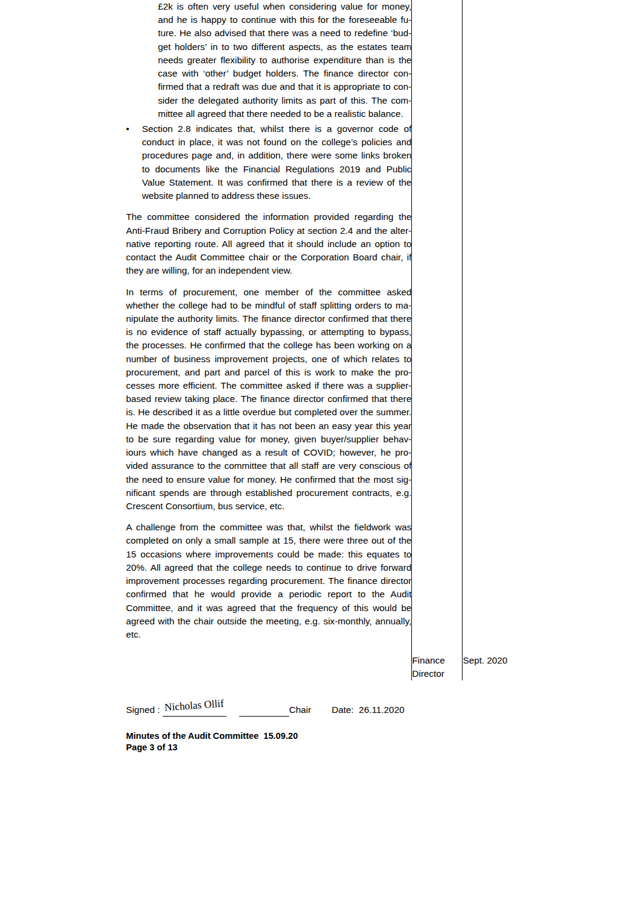| £2k is often very useful when considering value for money, and he is happy to continue with this for the foreseeable future. He also advised that there was a need to redefine ‘budget holders’ in to two different aspects, as the estates team needs greater flexibility to authorise expenditure than is the case with ‘other’ budget holders. The finance director confirmed that a redraft was due and that it is appropriate to consider the delegated authority limits as part of this. The committee all agreed that there needed to be a realistic balance. Section 2.8 indicates that, whilst there is a governor code of conduct in place, it was not found on the college’s policies and procedures page and, in addition, there were some links broken to documents like the Financial Regulations 2019 and Public Value Statement. It was confirmed that there is a review of the website planned to address these issues. The committee considered the information provided regarding the Anti-Fraud Bribery and Corruption Policy at section 2.4 and the alternative reporting route. All agreed that it should include an option to contact the Audit Committee chair or the Corporation Board chair, if they are willing, for an independent view. In terms of procurement, one member of the committee asked whether the college had to be mindful of staff splitting orders to manipulate the authority limits. The finance director confirmed that there is no evidence of staff actually bypassing, or attempting to bypass, the processes. He confirmed that the college has been working on a number of business improvement projects, one of which relates to procurement, and part and parcel of this is work to make the processes more efficient. The committee asked if there was a supplier-based review taking place. The finance director confirmed that there is. He described it as a little overdue but completed over the summer. He made the observation that it has not been an easy year this year to be sure regarding value for money, given buyer/supplier behaviours which have changed as a result of COVID; however, he provided assurance to the committee that all staff are very conscious of the need to ensure value for money. He confirmed that the most significant spends are through established procurement contracts, e.g. Crescent Consortium, bus service, etc. A challenge from the committee was that, whilst the fieldwork was completed on only a small sample at 15, there were three out of the 15 occasions where improvements could be made: this equates to 20%. All agreed that the college needs to continue to drive forward improvement processes regarding procurement. The finance director confirmed that he would provide a periodic report to the Audit Committee, and it was agreed that the frequency of this would be agreed with the chair outside the meeting, e.g. six-monthly, annually, etc. | Finance Director | Sept. 2020 |
Signed : Nicholas Ollif Chair Date: 26.11.2020
Minutes of the Audit Committee 15.09.20
Page 3 of 13